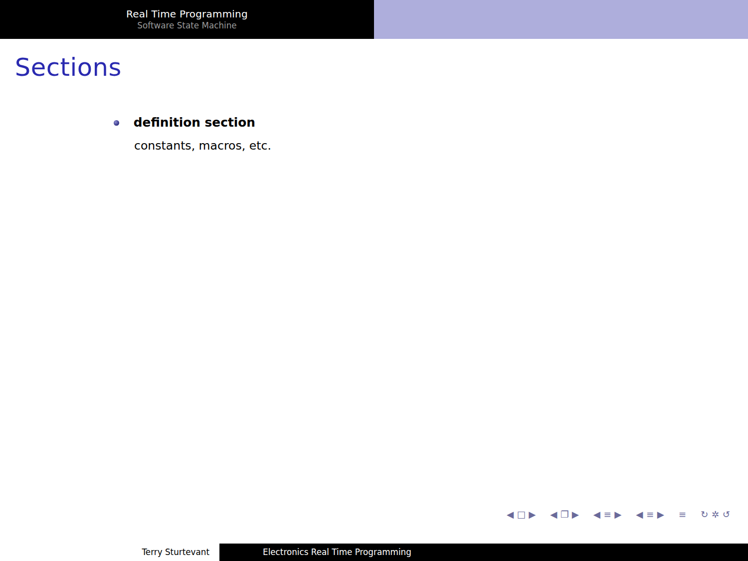Real Time Programming
Software State Machine
Sections
definition section constants, macros, etc.
◀□▶ ◀❐▶ ◀≡▶ ◀≡▶ ≡ ↻✲↺
Terry Sturtevant
Electronics Real Time Programming